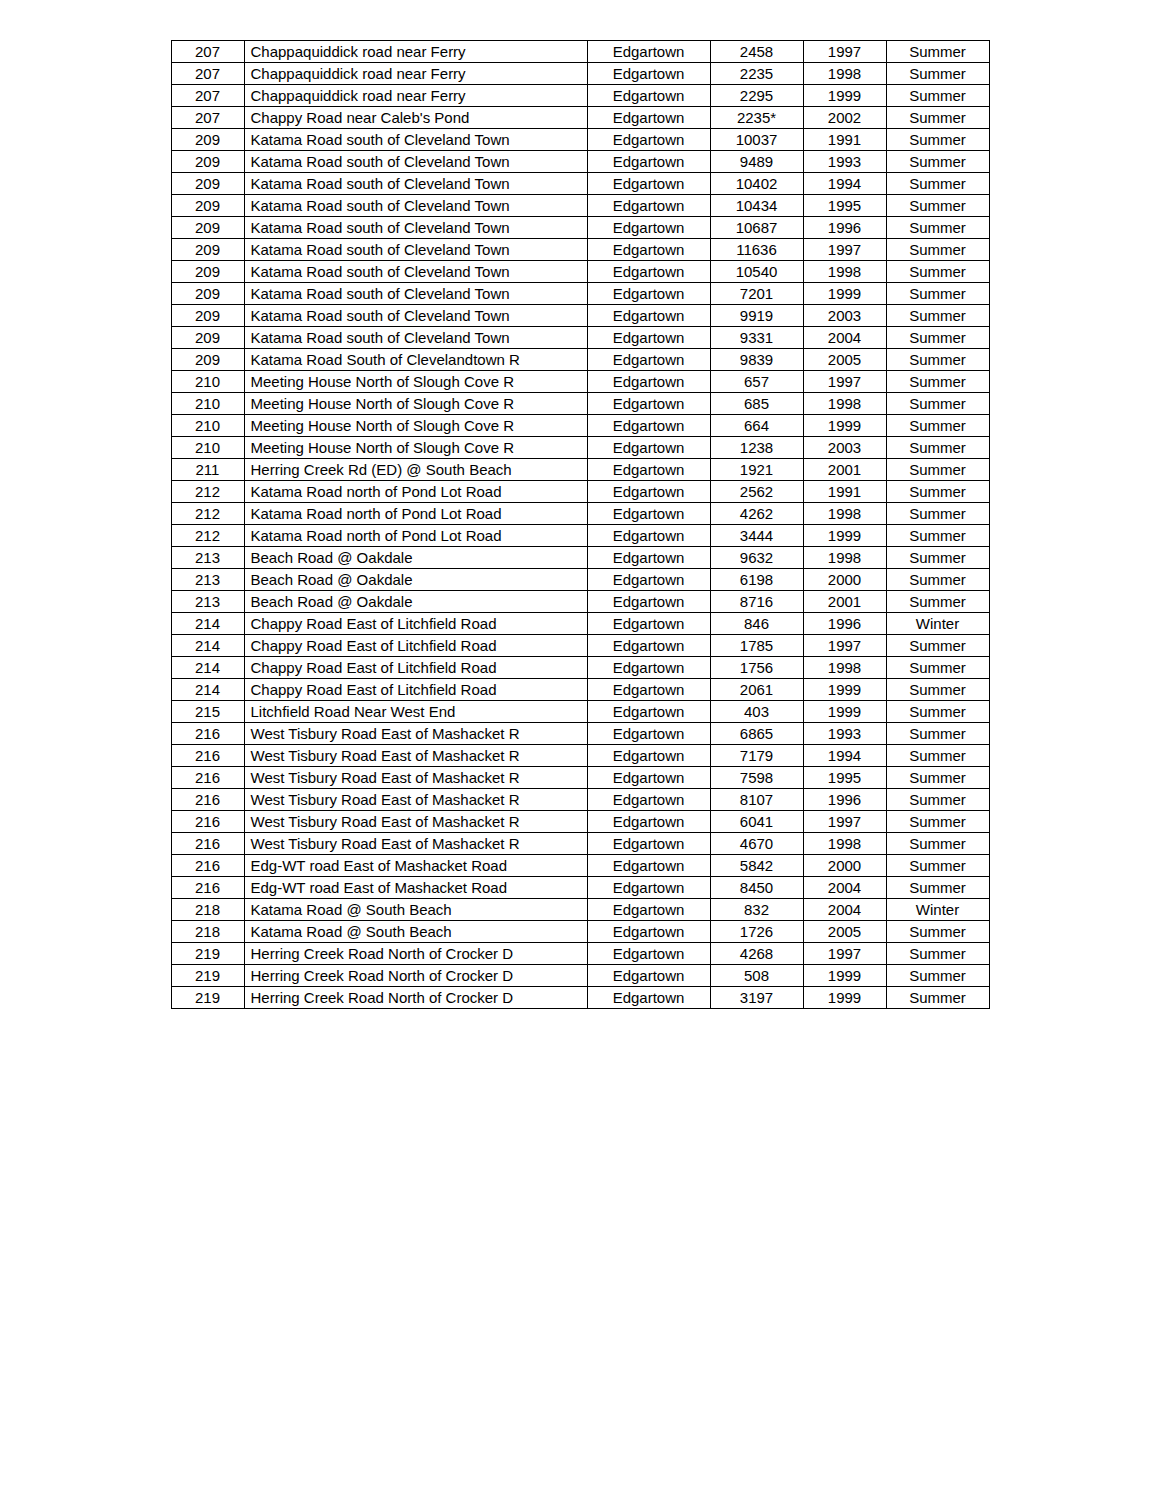| 207 | Chappaquiddick road near Ferry | Edgartown | 2458 | 1997 | Summer |
| 207 | Chappaquiddick road near Ferry | Edgartown | 2235 | 1998 | Summer |
| 207 | Chappaquiddick road near Ferry | Edgartown | 2295 | 1999 | Summer |
| 207 | Chappy Road near Caleb's Pond | Edgartown | 2235* | 2002 | Summer |
| 209 | Katama Road south of Cleveland Town | Edgartown | 10037 | 1991 | Summer |
| 209 | Katama Road south of Cleveland Town | Edgartown | 9489 | 1993 | Summer |
| 209 | Katama Road south of Cleveland Town | Edgartown | 10402 | 1994 | Summer |
| 209 | Katama Road south of Cleveland Town | Edgartown | 10434 | 1995 | Summer |
| 209 | Katama Road south of Cleveland Town | Edgartown | 10687 | 1996 | Summer |
| 209 | Katama Road south of Cleveland Town | Edgartown | 11636 | 1997 | Summer |
| 209 | Katama Road south of Cleveland Town | Edgartown | 10540 | 1998 | Summer |
| 209 | Katama Road south of Cleveland Town | Edgartown | 7201 | 1999 | Summer |
| 209 | Katama Road south of Cleveland Town | Edgartown | 9919 | 2003 | Summer |
| 209 | Katama Road south of Cleveland Town | Edgartown | 9331 | 2004 | Summer |
| 209 | Katama Road South of Clevelandtown R | Edgartown | 9839 | 2005 | Summer |
| 210 | Meeting House North of Slough Cove R | Edgartown | 657 | 1997 | Summer |
| 210 | Meeting House North of Slough Cove R | Edgartown | 685 | 1998 | Summer |
| 210 | Meeting House North of Slough Cove R | Edgartown | 664 | 1999 | Summer |
| 210 | Meeting House North of Slough Cove R | Edgartown | 1238 | 2003 | Summer |
| 211 | Herring Creek Rd (ED) @ South Beach | Edgartown | 1921 | 2001 | Summer |
| 212 | Katama Road north of Pond Lot Road | Edgartown | 2562 | 1991 | Summer |
| 212 | Katama Road north of Pond Lot Road | Edgartown | 4262 | 1998 | Summer |
| 212 | Katama Road north of Pond Lot Road | Edgartown | 3444 | 1999 | Summer |
| 213 | Beach Road @ Oakdale | Edgartown | 9632 | 1998 | Summer |
| 213 | Beach Road @ Oakdale | Edgartown | 6198 | 2000 | Summer |
| 213 | Beach Road @ Oakdale | Edgartown | 8716 | 2001 | Summer |
| 214 | Chappy Road East of Litchfield Road | Edgartown | 846 | 1996 | Winter |
| 214 | Chappy Road East of Litchfield Road | Edgartown | 1785 | 1997 | Summer |
| 214 | Chappy Road East of Litchfield Road | Edgartown | 1756 | 1998 | Summer |
| 214 | Chappy Road East of Litchfield Road | Edgartown | 2061 | 1999 | Summer |
| 215 | Litchfield Road Near West End | Edgartown | 403 | 1999 | Summer |
| 216 | West Tisbury Road East of Mashacket R | Edgartown | 6865 | 1993 | Summer |
| 216 | West Tisbury Road East of Mashacket R | Edgartown | 7179 | 1994 | Summer |
| 216 | West Tisbury Road East of Mashacket R | Edgartown | 7598 | 1995 | Summer |
| 216 | West Tisbury Road East of Mashacket R | Edgartown | 8107 | 1996 | Summer |
| 216 | West Tisbury Road East of Mashacket R | Edgartown | 6041 | 1997 | Summer |
| 216 | West Tisbury Road East of Mashacket R | Edgartown | 4670 | 1998 | Summer |
| 216 | Edg-WT road East of Mashacket Road | Edgartown | 5842 | 2000 | Summer |
| 216 | Edg-WT road East of Mashacket Road | Edgartown | 8450 | 2004 | Summer |
| 218 | Katama Road @ South Beach | Edgartown | 832 | 2004 | Winter |
| 218 | Katama Road @ South Beach | Edgartown | 1726 | 2005 | Summer |
| 219 | Herring Creek Road North of Crocker D | Edgartown | 4268 | 1997 | Summer |
| 219 | Herring Creek Road North of Crocker D | Edgartown | 508 | 1999 | Summer |
| 219 | Herring Creek Road North of Crocker D | Edgartown | 3197 | 1999 | Summer |